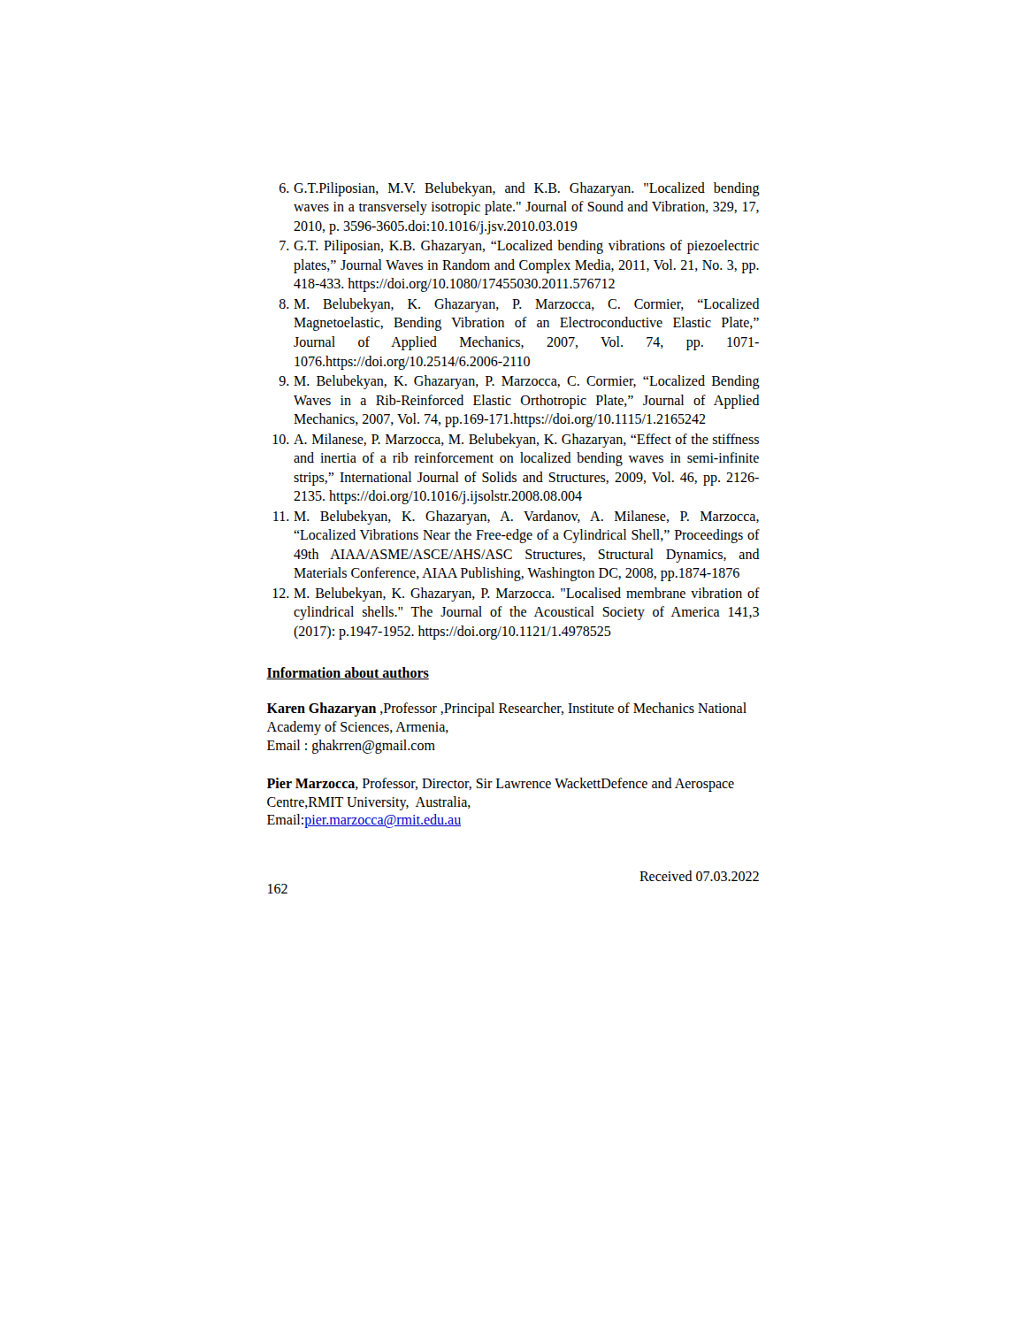6. G.T.Piliposian, M.V. Belubekyan, and K.B. Ghazaryan. "Localized bending waves in a transversely isotropic plate." Journal of Sound and Vibration, 329, 17, 2010, p. 3596-3605.doi:10.1016/j.jsv.2010.03.019
7. G.T. Piliposian, K.B. Ghazaryan, “Localized bending vibrations of piezoelectric plates,” Journal Waves in Random and Complex Media, 2011, Vol. 21, No. 3, pp. 418-433. https://doi.org/10.1080/17455030.2011.576712
8. M. Belubekyan, K. Ghazaryan, P. Marzocca, C. Cormier, “Localized Magnetoelastic, Bending Vibration of an Electroconductive Elastic Plate,” Journal of Applied Mechanics, 2007, Vol. 74, pp. 1071-1076.https://doi.org/10.2514/6.2006-2110
9. M. Belubekyan, K. Ghazaryan, P. Marzocca, C. Cormier, “Localized Bending Waves in a Rib-Reinforced Elastic Orthotropic Plate,” Journal of Applied Mechanics, 2007, Vol. 74, pp.169-171.https://doi.org/10.1115/1.2165242
10. A. Milanese, P. Marzocca, M. Belubekyan, K. Ghazaryan, “Effect of the stiffness and inertia of a rib reinforcement on localized bending waves in semi-infinite strips,” International Journal of Solids and Structures, 2009, Vol. 46, pp. 2126-2135. https://doi.org/10.1016/j.ijsolstr.2008.08.004
11. M. Belubekyan, K. Ghazaryan, A. Vardanov, A. Milanese, P. Marzocca, “Localized Vibrations Near the Free-edge of a Cylindrical Shell,” Proceedings of 49th AIAA/ASME/ASCE/AHS/ASC Structures, Structural Dynamics, and Materials Conference, AIAA Publishing, Washington DC, 2008, pp.1874-1876
12. M. Belubekyan, K. Ghazaryan, P. Marzocca. "Localised membrane vibration of cylindrical shells." The Journal of the Acoustical Society of America 141,3 (2017): p.1947-1952. https://doi.org/10.1121/1.4978525
Information about authors
Karen Ghazaryan ,Professor ,Principal Researcher, Institute of Mechanics National Academy of Sciences, Armenia,
Email : ghakrren@gmail.com
Pier Marzocca, Professor, Director, Sir Lawrence WackettDefence and Aerospace Centre,RMIT University, Australia,
Email:pier.marzocca@rmit.edu.au
Received 07.03.2022
162